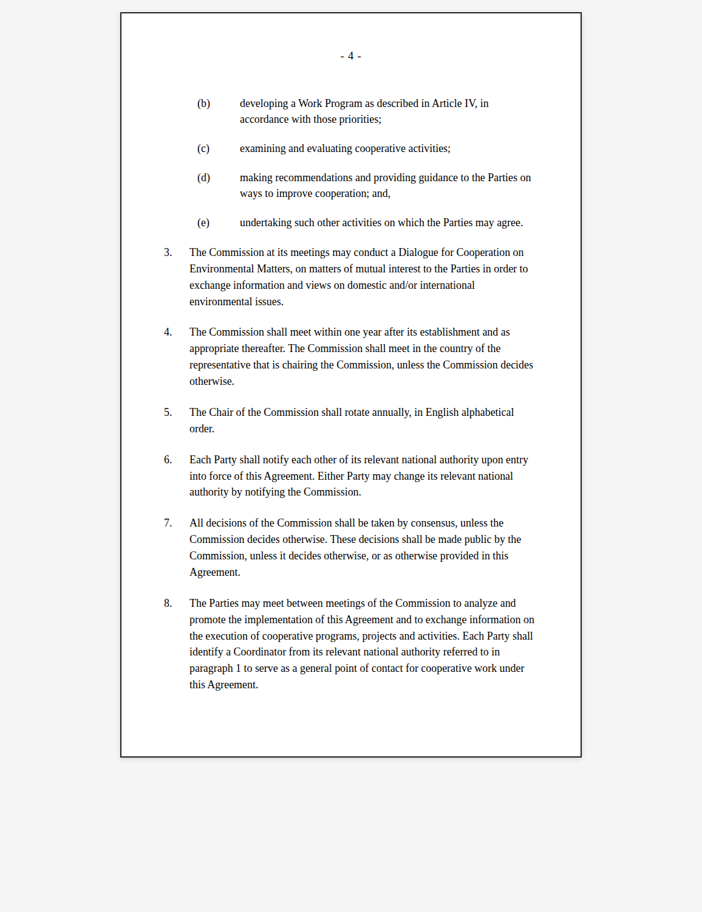- 4 -
(b) developing a Work Program as described in Article IV, in accordance with those priorities;
(c) examining and evaluating cooperative activities;
(d) making recommendations and providing guidance to the Parties on ways to improve cooperation; and,
(e) undertaking such other activities on which the Parties may agree.
3. The Commission at its meetings may conduct a Dialogue for Cooperation on Environmental Matters, on matters of mutual interest to the Parties in order to exchange information and views on domestic and/or international environmental issues.
4. The Commission shall meet within one year after its establishment and as appropriate thereafter. The Commission shall meet in the country of the representative that is chairing the Commission, unless the Commission decides otherwise.
5. The Chair of the Commission shall rotate annually, in English alphabetical order.
6. Each Party shall notify each other of its relevant national authority upon entry into force of this Agreement. Either Party may change its relevant national authority by notifying the Commission.
7. All decisions of the Commission shall be taken by consensus, unless the Commission decides otherwise. These decisions shall be made public by the Commission, unless it decides otherwise, or as otherwise provided in this Agreement.
8. The Parties may meet between meetings of the Commission to analyze and promote the implementation of this Agreement and to exchange information on the execution of cooperative programs, projects and activities. Each Party shall identify a Coordinator from its relevant national authority referred to in paragraph 1 to serve as a general point of contact for cooperative work under this Agreement.